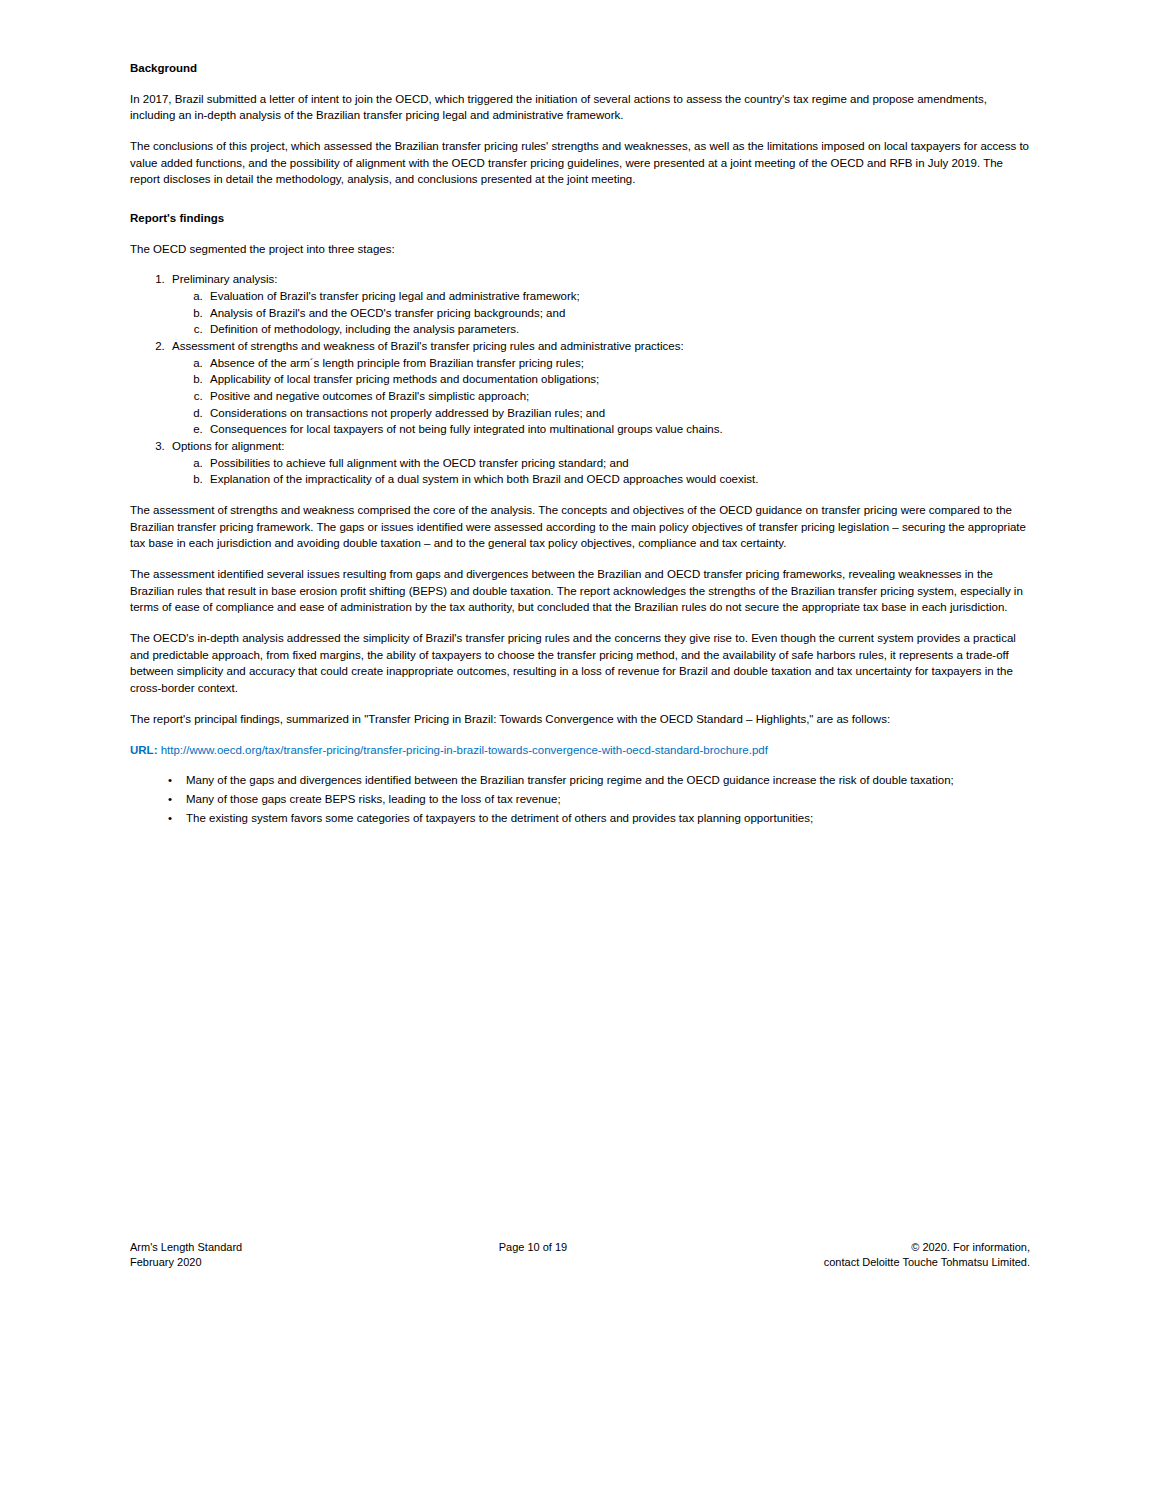Background
In 2017, Brazil submitted a letter of intent to join the OECD, which triggered the initiation of several actions to assess the country's tax regime and propose amendments, including an in-depth analysis of the Brazilian transfer pricing legal and administrative framework.
The conclusions of this project, which assessed the Brazilian transfer pricing rules' strengths and weaknesses, as well as the limitations imposed on local taxpayers for access to value added functions, and the possibility of alignment with the OECD transfer pricing guidelines, were presented at a joint meeting of the OECD and RFB in July 2019. The report discloses in detail the methodology, analysis, and conclusions presented at the joint meeting.
Report's findings
The OECD segmented the project into three stages:
Preliminary analysis:
Evaluation of Brazil's transfer pricing legal and administrative framework;
Analysis of Brazil's and the OECD's transfer pricing backgrounds; and
Definition of methodology, including the analysis parameters.
Assessment of strengths and weakness of Brazil's transfer pricing rules and administrative practices:
Absence of the arm´s length principle from Brazilian transfer pricing rules;
Applicability of local transfer pricing methods and documentation obligations;
Positive and negative outcomes of Brazil's simplistic approach;
Considerations on transactions not properly addressed by Brazilian rules; and
Consequences for local taxpayers of not being fully integrated into multinational groups value chains.
Options for alignment:
Possibilities to achieve full alignment with the OECD transfer pricing standard; and
Explanation of the impracticality of a dual system in which both Brazil and OECD approaches would coexist.
The assessment of strengths and weakness comprised the core of the analysis. The concepts and objectives of the OECD guidance on transfer pricing were compared to the Brazilian transfer pricing framework. The gaps or issues identified were assessed according to the main policy objectives of transfer pricing legislation – securing the appropriate tax base in each jurisdiction and avoiding double taxation – and to the general tax policy objectives, compliance and tax certainty.
The assessment identified several issues resulting from gaps and divergences between the Brazilian and OECD transfer pricing frameworks, revealing weaknesses in the Brazilian rules that result in base erosion profit shifting (BEPS) and double taxation. The report acknowledges the strengths of the Brazilian transfer pricing system, especially in terms of ease of compliance and ease of administration by the tax authority, but concluded that the Brazilian rules do not secure the appropriate tax base in each jurisdiction.
The OECD's in-depth analysis addressed the simplicity of Brazil's transfer pricing rules and the concerns they give rise to. Even though the current system provides a practical and predictable approach, from fixed margins, the ability of taxpayers to choose the transfer pricing method, and the availability of safe harbors rules, it represents a trade-off between simplicity and accuracy that could create inappropriate outcomes, resulting in a loss of revenue for Brazil and double taxation and tax uncertainty for taxpayers in the cross-border context.
The report's principal findings, summarized in "Transfer Pricing in Brazil: Towards Convergence with the OECD Standard – Highlights," are as follows:
URL: http://www.oecd.org/tax/transfer-pricing/transfer-pricing-in-brazil-towards-convergence-with-oecd-standard-brochure.pdf
Many of the gaps and divergences identified between the Brazilian transfer pricing regime and the OECD guidance increase the risk of double taxation;
Many of those gaps create BEPS risks, leading to the loss of tax revenue;
The existing system favors some categories of taxpayers to the detriment of others and provides tax planning opportunities;
Arm's Length Standard
February 2020
Page 10 of 19
© 2020. For information,
contact Deloitte Touche Tohmatsu Limited.